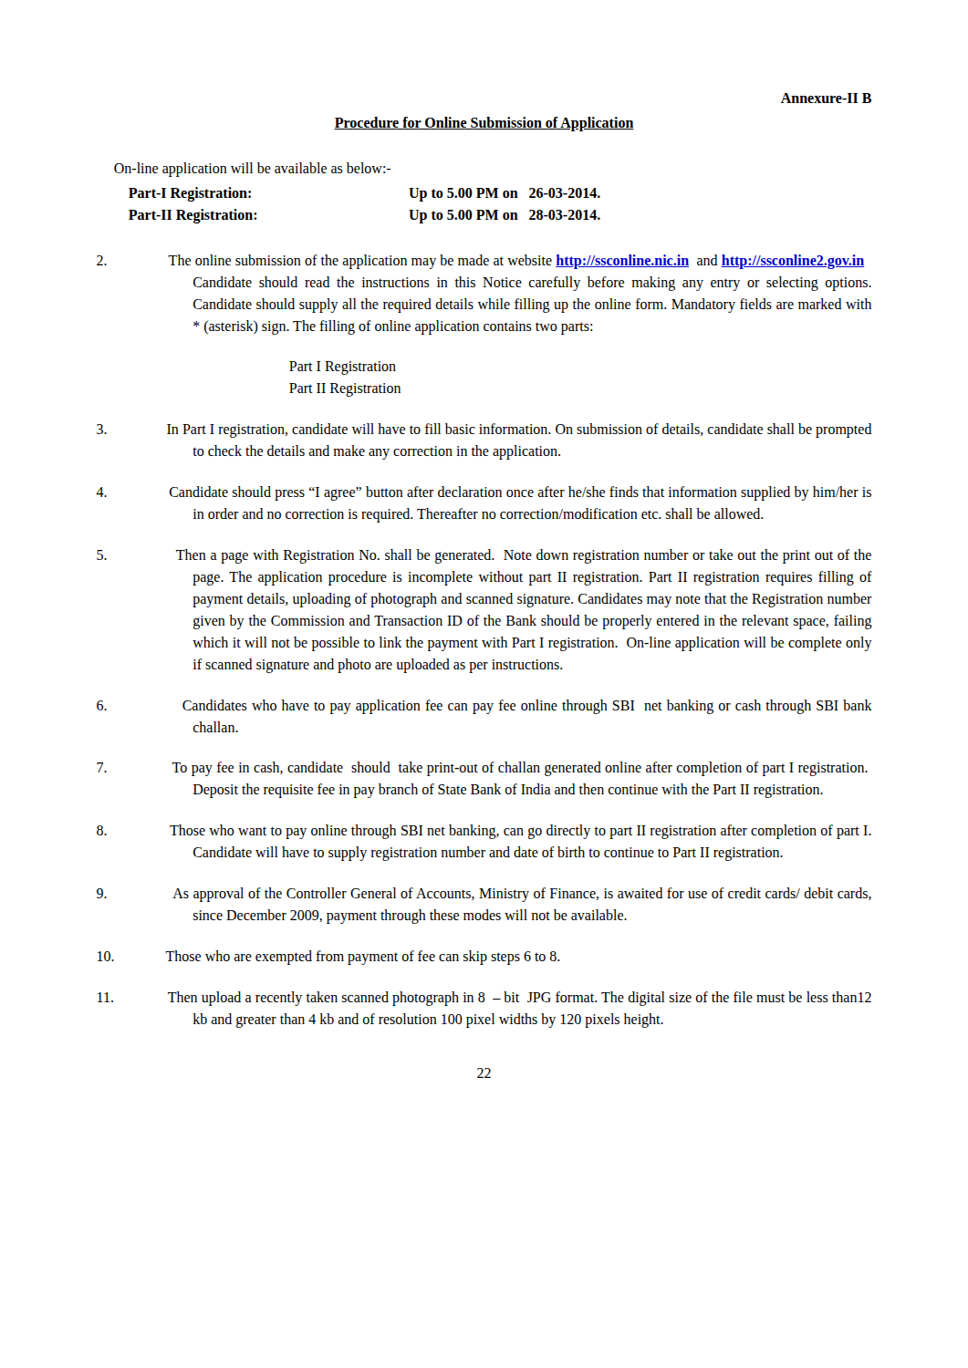Annexure-II B
Procedure for Online Submission of Application
On-line application will be available as below:-
| Part-I Registration: | Up to 5.00 PM on 26-03-2014. |
| Part-II Registration: | Up to 5.00 PM on 28-03-2014. |
2. The online submission of the application may be made at website http://ssconline.nic.in and http://ssconline2.gov.in Candidate should read the instructions in this Notice carefully before making any entry or selecting options. Candidate should supply all the required details while filling up the online form. Mandatory fields are marked with * (asterisk) sign. The filling of online application contains two parts:
Part I Registration
Part II Registration
3. In Part I registration, candidate will have to fill basic information. On submission of details, candidate shall be prompted to check the details and make any correction in the application.
4. Candidate should press “I agree” button after declaration once after he/she finds that information supplied by him/her is in order and no correction is required. Thereafter no correction/modification etc. shall be allowed.
5. Then a page with Registration No. shall be generated. Note down registration number or take out the print out of the page. The application procedure is incomplete without part II registration. Part II registration requires filling of payment details, uploading of photograph and scanned signature. Candidates may note that the Registration number given by the Commission and Transaction ID of the Bank should be properly entered in the relevant space, failing which it will not be possible to link the payment with Part I registration. On-line application will be complete only if scanned signature and photo are uploaded as per instructions.
6. Candidates who have to pay application fee can pay fee online through SBI net banking or cash through SBI bank challan.
7. To pay fee in cash, candidate should take print-out of challan generated online after completion of part I registration. Deposit the requisite fee in pay branch of State Bank of India and then continue with the Part II registration.
8. Those who want to pay online through SBI net banking, can go directly to part II registration after completion of part I. Candidate will have to supply registration number and date of birth to continue to Part II registration.
9. As approval of the Controller General of Accounts, Ministry of Finance, is awaited for use of credit cards/ debit cards, since December 2009, payment through these modes will not be available.
10. Those who are exempted from payment of fee can skip steps 6 to 8.
11. Then upload a recently taken scanned photograph in 8 – bit JPG format. The digital size of the file must be less than12 kb and greater than 4 kb and of resolution 100 pixel widths by 120 pixels height.
22